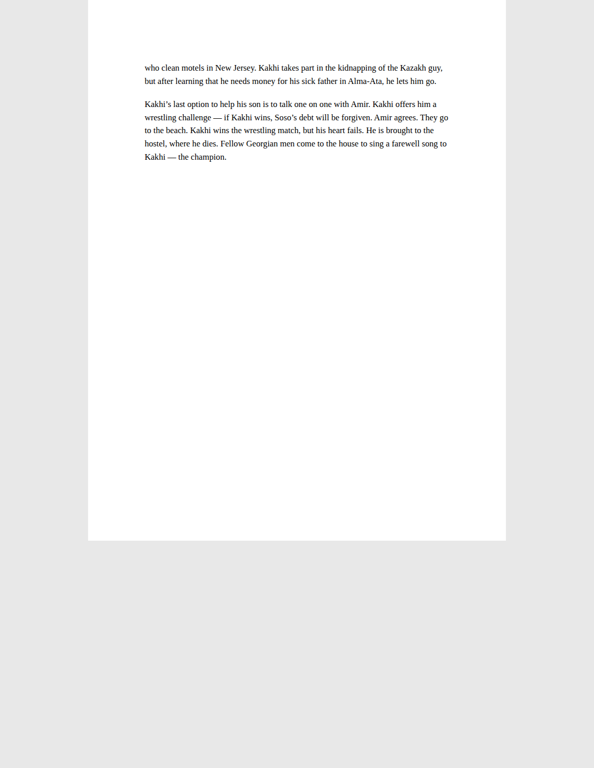who clean motels in New Jersey. Kakhi takes part in the kidnapping of the Kazakh guy, but after learning that he needs money for his sick father in Alma-Ata, he lets him go.
Kakhi’s last option to help his son is to talk one on one with Amir. Kakhi offers him a wrestling challenge — if Kakhi wins, Soso’s debt will be forgiven. Amir agrees. They go to the beach. Kakhi wins the wrestling match, but his heart fails. He is brought to the hostel, where he dies. Fellow Georgian men come to the house to sing a farewell song to Kakhi — the champion.